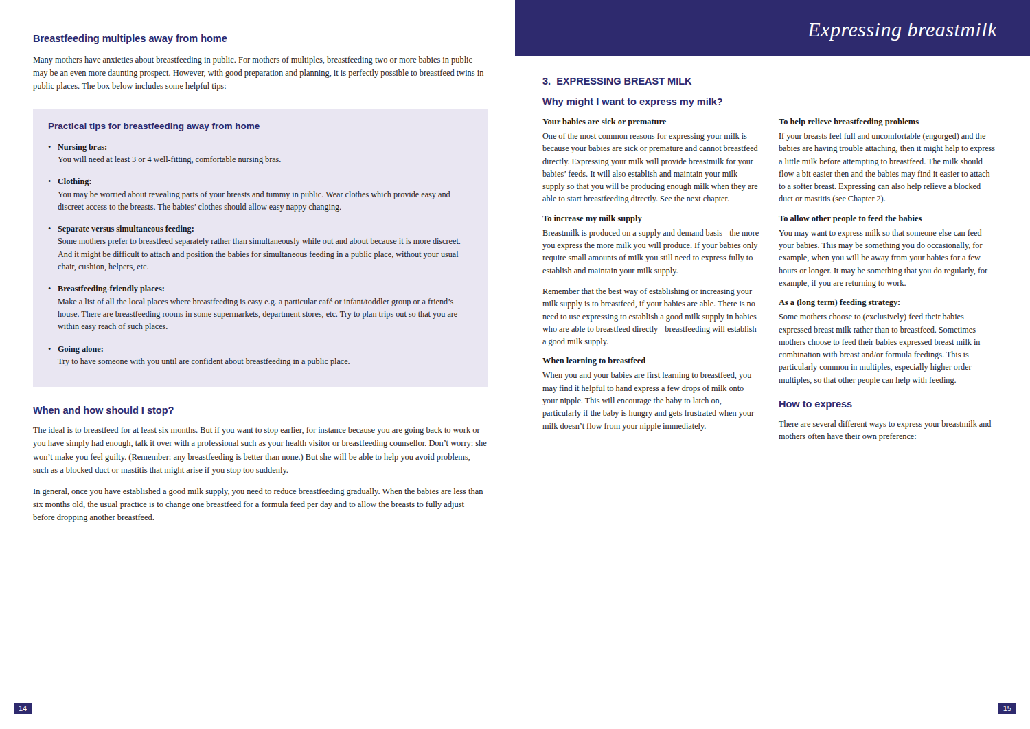Breastfeeding multiples away from home
Many mothers have anxieties about breastfeeding in public. For mothers of multiples, breastfeeding two or more babies in public may be an even more daunting prospect. However, with good preparation and planning, it is perfectly possible to breastfeed twins in public places. The box below includes some helpful tips:
Practical tips for breastfeeding away from home
Nursing bras: You will need at least 3 or 4 well-fitting, comfortable nursing bras.
Clothing: You may be worried about revealing parts of your breasts and tummy in public. Wear clothes which provide easy and discreet access to the breasts. The babies’ clothes should allow easy nappy changing.
Separate versus simultaneous feeding: Some mothers prefer to breastfeed separately rather than simultaneously while out and about because it is more discreet. And it might be difficult to attach and position the babies for simultaneous feeding in a public place, without your usual chair, cushion, helpers, etc.
Breastfeeding-friendly places: Make a list of all the local places where breastfeeding is easy e.g. a particular café or infant/toddler group or a friend’s house. There are breastfeeding rooms in some supermarkets, department stores, etc. Try to plan trips out so that you are within easy reach of such places.
Going alone: Try to have someone with you until are confident about breastfeeding in a public place.
When and how should I stop?
The ideal is to breastfeed for at least six months. But if you want to stop earlier, for instance because you are going back to work or you have simply had enough, talk it over with a professional such as your health visitor or breastfeeding counsellor. Don’t worry: she won’t make you feel guilty. (Remember: any breastfeeding is better than none.) But she will be able to help you avoid problems, such as a blocked duct or mastitis that might arise if you stop too suddenly.
In general, once you have established a good milk supply, you need to reduce breastfeeding gradually. When the babies are less than six months old, the usual practice is to change one breastfeed for a formula feed per day and to allow the breasts to fully adjust before dropping another breastfeed.
14
Expressing breastmilk
3. EXPRESSING BREAST MILK
Why might I want to express my milk?
Your babies are sick or premature
One of the most common reasons for expressing your milk is because your babies are sick or premature and cannot breastfeed directly. Expressing your milk will provide breastmilk for your babies’ feeds. It will also establish and maintain your milk supply so that you will be producing enough milk when they are able to start breastfeeding directly. See the next chapter.
To increase my milk supply
Breastmilk is produced on a supply and demand basis - the more you express the more milk you will produce. If your babies only require small amounts of milk you still need to express fully to establish and maintain your milk supply.
Remember that the best way of establishing or increasing your milk supply is to breastfeed, if your babies are able. There is no need to use expressing to establish a good milk supply in babies who are able to breastfeed directly - breastfeeding will establish a good milk supply.
When learning to breastfeed
When you and your babies are first learning to breastfeed, you may find it helpful to hand express a few drops of milk onto your nipple. This will encourage the baby to latch on, particularly if the baby is hungry and gets frustrated when your milk doesn’t flow from your nipple immediately.
To help relieve breastfeeding problems
If your breasts feel full and uncomfortable (engorged) and the babies are having trouble attaching, then it might help to express a little milk before attempting to breastfeed. The milk should flow a bit easier then and the babies may find it easier to attach to a softer breast. Expressing can also help relieve a blocked duct or mastitis (see Chapter 2).
To allow other people to feed the babies
You may want to express milk so that someone else can feed your babies. This may be something you do occasionally, for example, when you will be away from your babies for a few hours or longer. It may be something that you do regularly, for example, if you are returning to work.
As a (long term) feeding strategy:
Some mothers choose to (exclusively) feed their babies expressed breast milk rather than to breastfeed. Sometimes mothers choose to feed their babies expressed breast milk in combination with breast and/or formula feedings. This is particularly common in multiples, especially higher order multiples, so that other people can help with feeding.
How to express
There are several different ways to express your breastmilk and mothers often have their own preference:
15